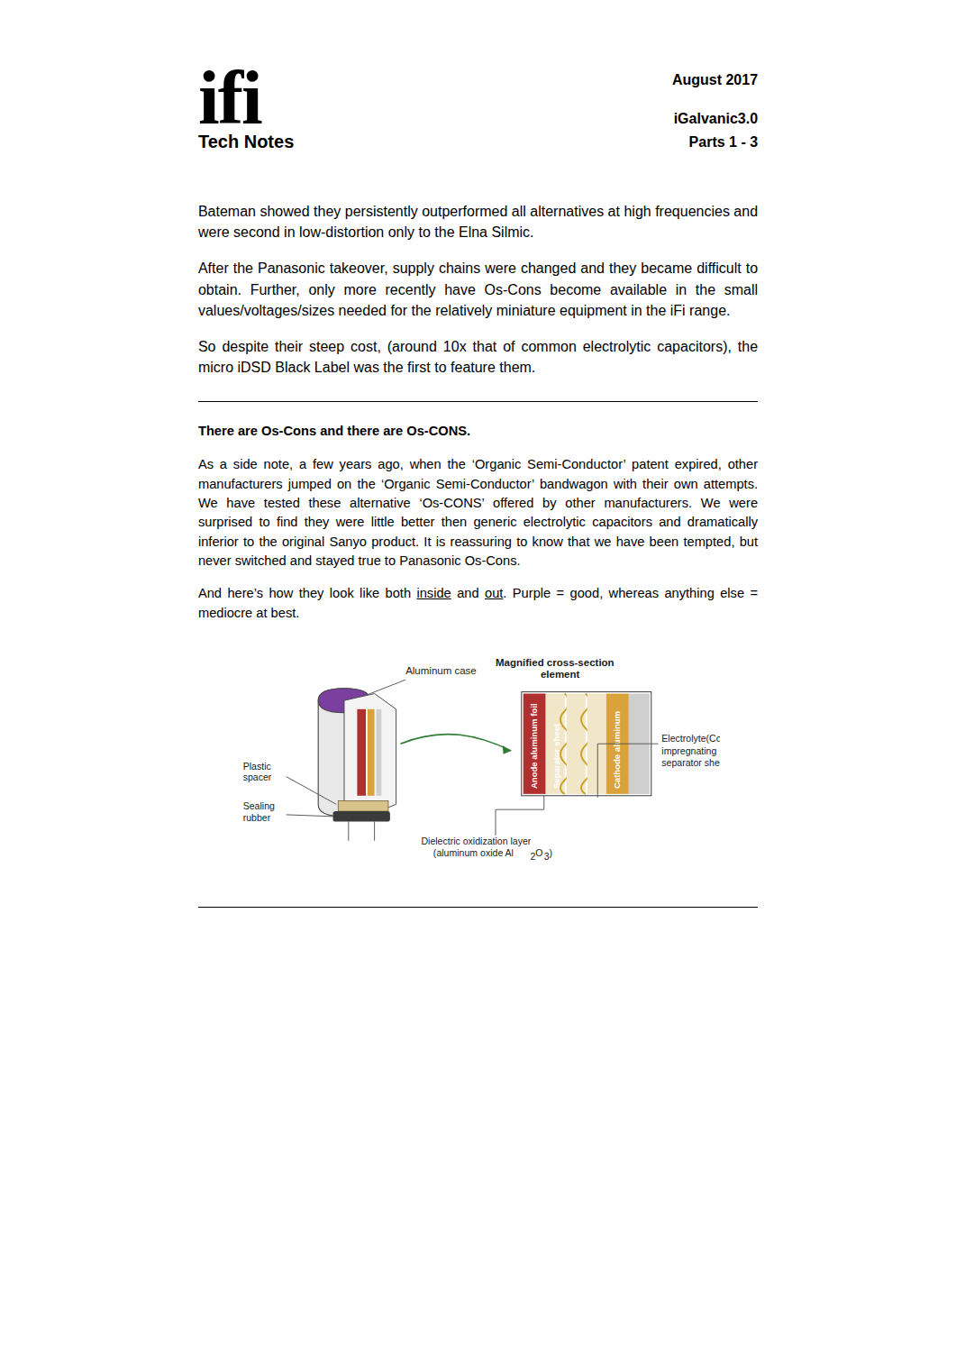ifi Tech Notes
August 2017
iGalvanic3.0
Parts 1 - 3
Bateman showed they persistently outperformed all alternatives at high frequencies and were second in low-distortion only to the Elna Silmic.
After the Panasonic takeover, supply chains were changed and they became difficult to obtain. Further, only more recently have Os-Cons become available in the small values/voltages/sizes needed for the relatively miniature equipment in the iFi range.
So despite their steep cost, (around 10x that of common electrolytic capacitors), the micro iDSD Black Label was the first to feature them.
There are Os-Cons and there are Os-CONS.
As a side note, a few years ago, when the ‘Organic Semi-Conductor’ patent expired, other manufacturers jumped on the ‘Organic Semi-Conductor’ bandwagon with their own attempts. We have tested these alternative ‘Os-CONS’ offered by other manufacturers. We were surprised to find they were little better then generic electrolytic capacitors and dramatically inferior to the original Sanyo product. It is reassuring to know that we have been tempted, but never switched and stayed true to Panasonic Os-Cons.
And here’s how they look like both inside and out. Purple = good, whereas anything else = mediocre at best.
Plastic spacer Sealing rubber Aluminum case Magnified cross-section element Anode aluminum foil Separator sheet Cathode aluminum Electrolyte(Conductive polymer) impregnating separator sheet[OS-CON] Dielectric oxidization layer (aluminum oxide Al 2 O 3 )